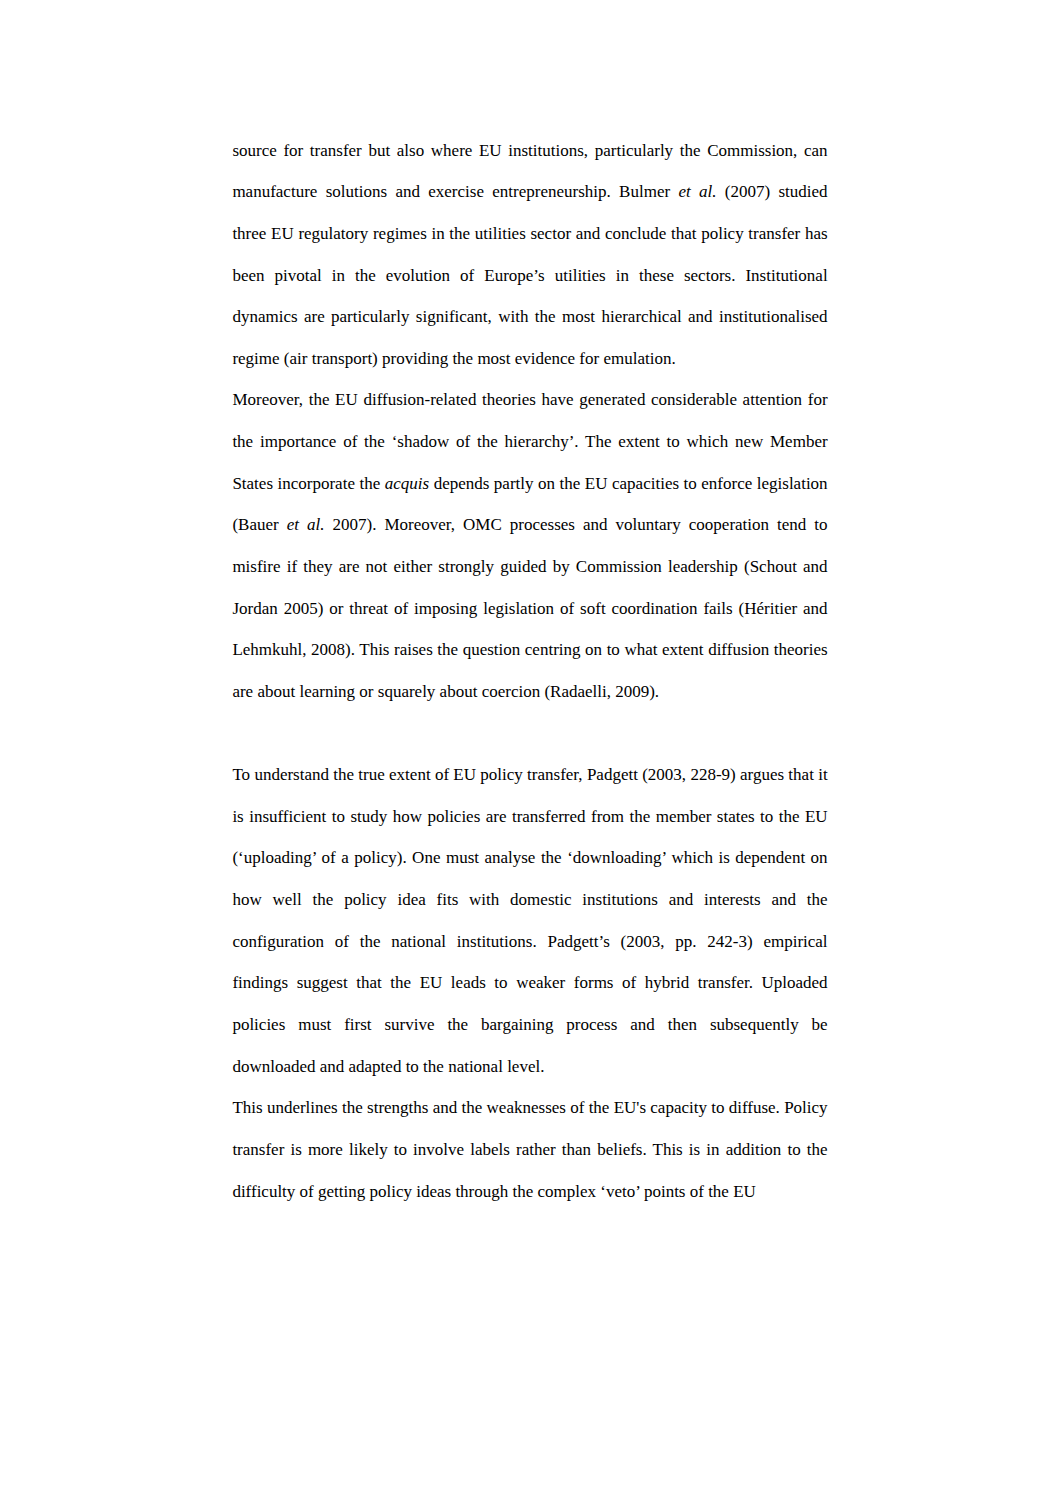source for transfer but also where EU institutions, particularly the Commission, can manufacture solutions and exercise entrepreneurship. Bulmer et al. (2007) studied three EU regulatory regimes in the utilities sector and conclude that policy transfer has been pivotal in the evolution of Europe’s utilities in these sectors. Institutional dynamics are particularly significant, with the most hierarchical and institutionalised regime (air transport) providing the most evidence for emulation.
Moreover, the EU diffusion-related theories have generated considerable attention for the importance of the ‘shadow of the hierarchy’. The extent to which new Member States incorporate the acquis depends partly on the EU capacities to enforce legislation (Bauer et al. 2007). Moreover, OMC processes and voluntary cooperation tend to misfire if they are not either strongly guided by Commission leadership (Schout and Jordan 2005) or threat of imposing legislation of soft coordination fails (Héritier and Lehmkuhl, 2008). This raises the question centring on to what extent diffusion theories are about learning or squarely about coercion (Radaelli, 2009).
To understand the true extent of EU policy transfer, Padgett (2003, 228-9) argues that it is insufficient to study how policies are transferred from the member states to the EU (‘uploading’ of a policy). One must analyse the ‘downloading’ which is dependent on how well the policy idea fits with domestic institutions and interests and the configuration of the national institutions. Padgett’s (2003, pp. 242-3) empirical findings suggest that the EU leads to weaker forms of hybrid transfer. Uploaded policies must first survive the bargaining process and then subsequently be downloaded and adapted to the national level.
This underlines the strengths and the weaknesses of the EU's capacity to diffuse. Policy transfer is more likely to involve labels rather than beliefs. This is in addition to the difficulty of getting policy ideas through the complex ‘veto’ points of the EU